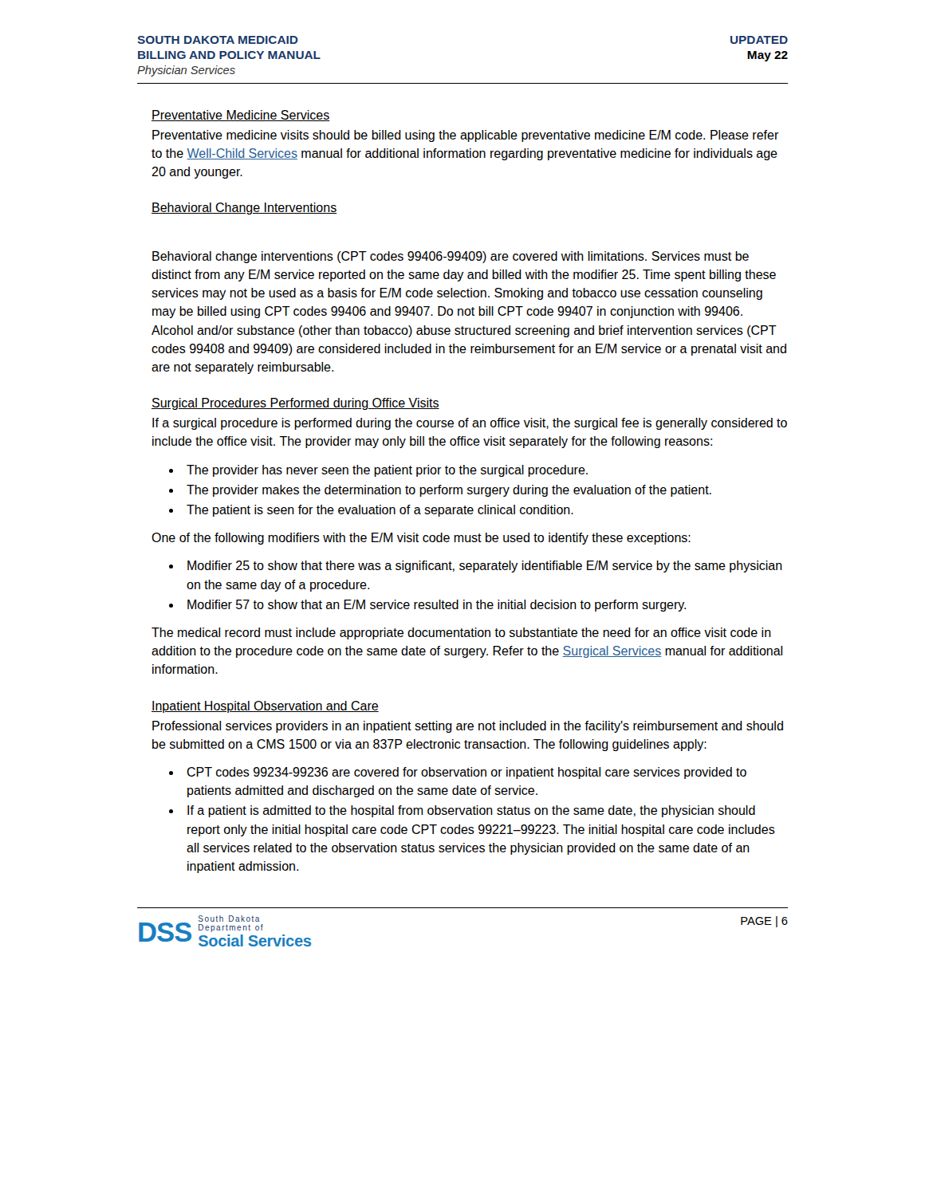SOUTH DAKOTA MEDICAID
BILLING AND POLICY MANUAL
Physician Services
UPDATED
May 22
Preventative Medicine Services
Preventative medicine visits should be billed using the applicable preventative medicine E/M code. Please refer to the Well-Child Services manual for additional information regarding preventative medicine for individuals age 20 and younger.
Behavioral Change Interventions
Behavioral change interventions (CPT codes 99406-99409) are covered with limitations. Services must be distinct from any E/M service reported on the same day and billed with the modifier 25. Time spent billing these services may not be used as a basis for E/M code selection. Smoking and tobacco use cessation counseling may be billed using CPT codes 99406 and 99407. Do not bill CPT code 99407 in conjunction with 99406. Alcohol and/or substance (other than tobacco) abuse structured screening and brief intervention services (CPT codes 99408 and 99409) are considered included in the reimbursement for an E/M service or a prenatal visit and are not separately reimbursable.
Surgical Procedures Performed during Office Visits
If a surgical procedure is performed during the course of an office visit, the surgical fee is generally considered to include the office visit. The provider may only bill the office visit separately for the following reasons:
The provider has never seen the patient prior to the surgical procedure.
The provider makes the determination to perform surgery during the evaluation of the patient.
The patient is seen for the evaluation of a separate clinical condition.
One of the following modifiers with the E/M visit code must be used to identify these exceptions:
Modifier 25 to show that there was a significant, separately identifiable E/M service by the same physician on the same day of a procedure.
Modifier 57 to show that an E/M service resulted in the initial decision to perform surgery.
The medical record must include appropriate documentation to substantiate the need for an office visit code in addition to the procedure code on the same date of surgery. Refer to the Surgical Services manual for additional information.
Inpatient Hospital Observation and Care
Professional services providers in an inpatient setting are not included in the facility's reimbursement and should be submitted on a CMS 1500 or via an 837P electronic transaction. The following guidelines apply:
CPT codes 99234-99236 are covered for observation or inpatient hospital care services provided to patients admitted and discharged on the same date of service.
If a patient is admitted to the hospital from observation status on the same date, the physician should report only the initial hospital care code CPT codes 99221–99223. The initial hospital care code includes all services related to the observation status services the physician provided on the same date of an inpatient admission.
DSS South Dakota Department of Social Services
PAGE | 6